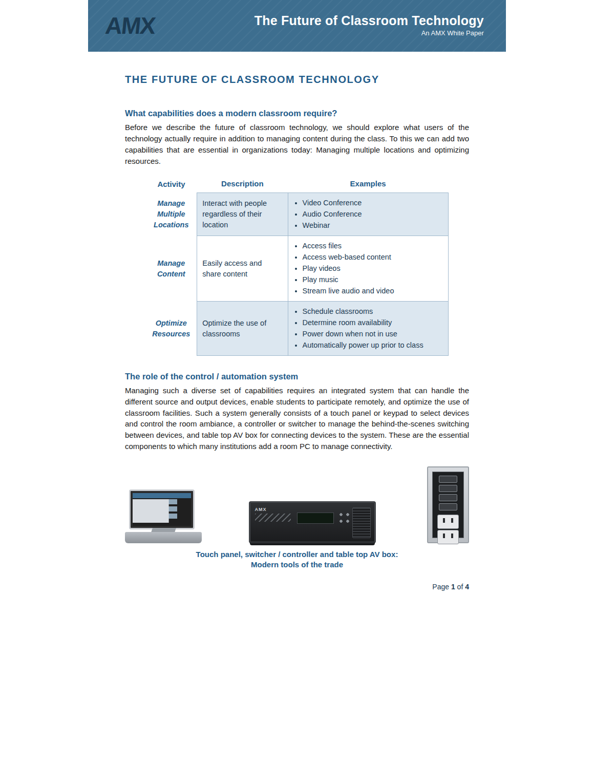AMX
The Future of Classroom Technology
An AMX White Paper
THE FUTURE OF CLASSROOM TECHNOLOGY
What capabilities does a modern classroom require?
Before we describe the future of classroom technology, we should explore what users of the technology actually require in addition to managing content during the class. To this we can add two capabilities that are essential in organizations today: Managing multiple locations and optimizing resources.
| Activity | Description | Examples |
| --- | --- | --- |
| Manage Multiple Locations | Interact with people regardless of their location | Video Conference Audio Conference Webinar |
| Manage Content | Easily access and share content | Access files Access web-based content Play videos Play music Stream live audio and video |
| Optimize Resources | Optimize the use of classrooms | Schedule classrooms Determine room availability Power down when not in use Automatically power up prior to class |
The role of the control / automation system
Managing such a diverse set of capabilities requires an integrated system that can handle the different source and output devices, enable students to participate remotely, and optimize the use of classroom facilities. Such a system generally consists of a touch panel or keypad to select devices and control the room ambiance, a controller or switcher to manage the behind-the-scenes switching between devices, and table top AV box for connecting devices to the system. These are the essential components to which many institutions add a room PC to manage connectivity.
AMX
Touch panel, switcher / controller and table top AV box:
Modern tools of the trade
Page 1 of 4